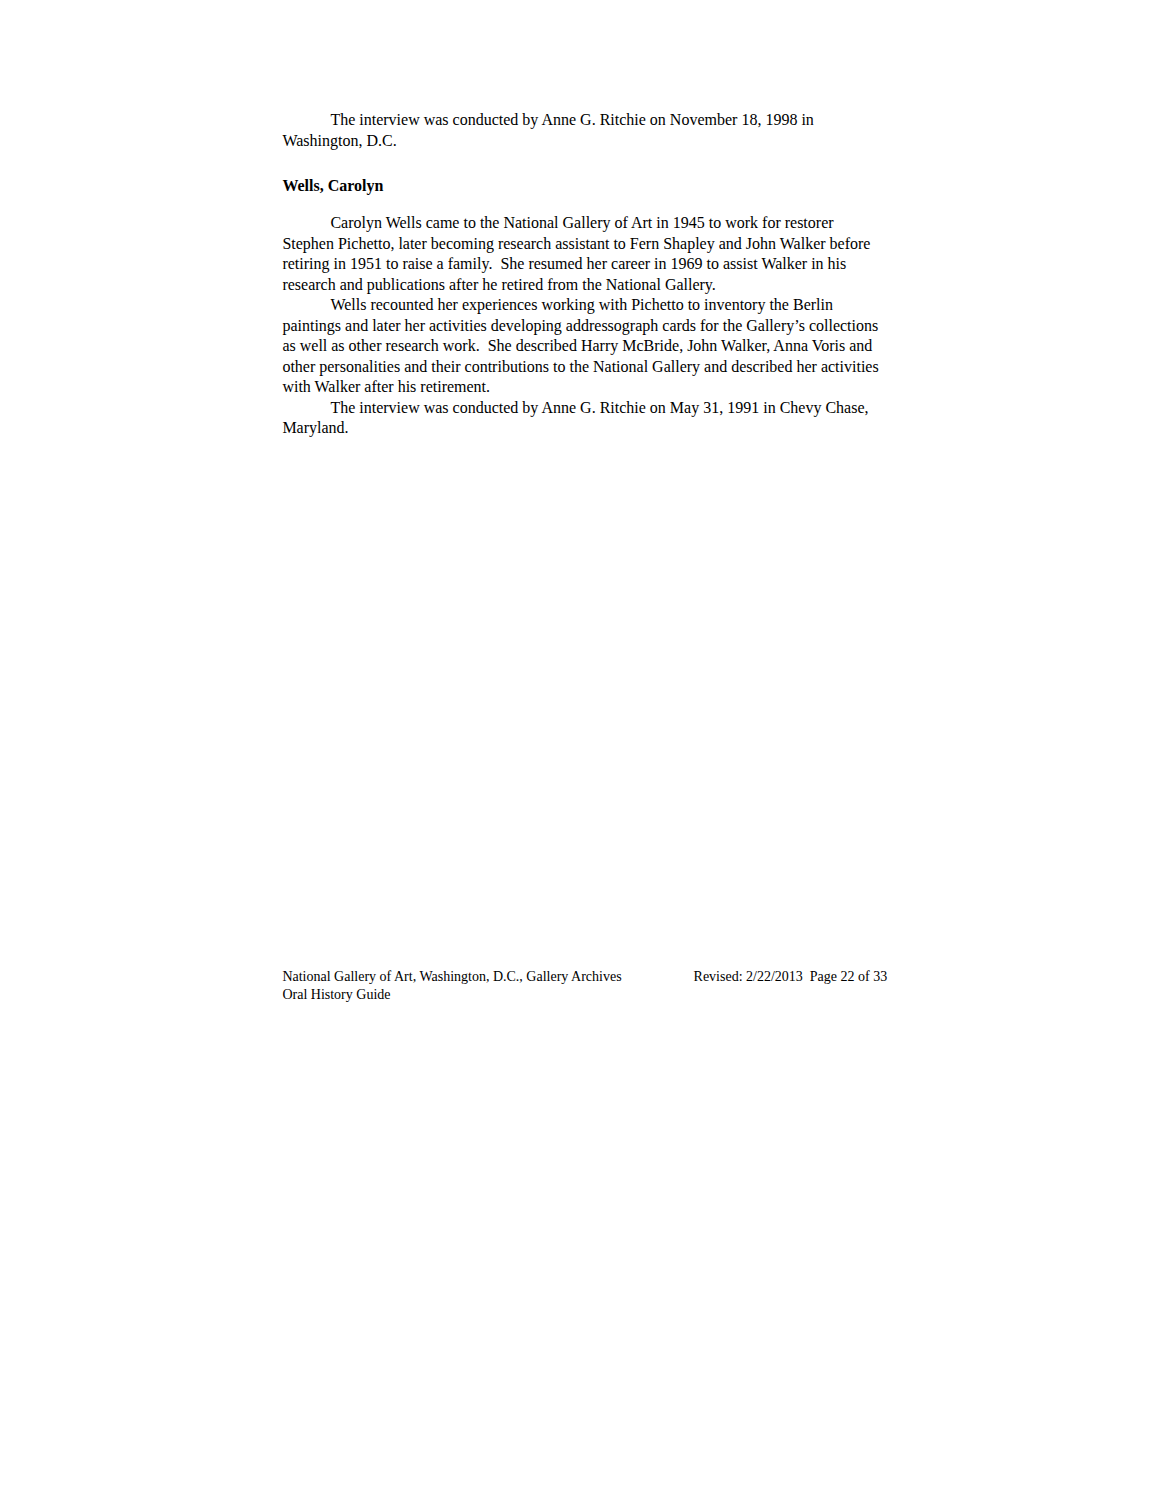The interview was conducted by Anne G. Ritchie on November 18, 1998 in Washington, D.C.
Wells, Carolyn
Carolyn Wells came to the National Gallery of Art in 1945 to work for restorer Stephen Pichetto, later becoming research assistant to Fern Shapley and John Walker before retiring in 1951 to raise a family. She resumed her career in 1969 to assist Walker in his research and publications after he retired from the National Gallery.
Wells recounted her experiences working with Pichetto to inventory the Berlin paintings and later her activities developing addressograph cards for the Gallery’s collections as well as other research work. She described Harry McBride, John Walker, Anna Voris and other personalities and their contributions to the National Gallery and described her activities with Walker after his retirement.
The interview was conducted by Anne G. Ritchie on May 31, 1991 in Chevy Chase, Maryland.
National Gallery of Art, Washington, D.C., Gallery Archives
Oral History Guide
Revised: 2/22/2013 Page 22 of 33